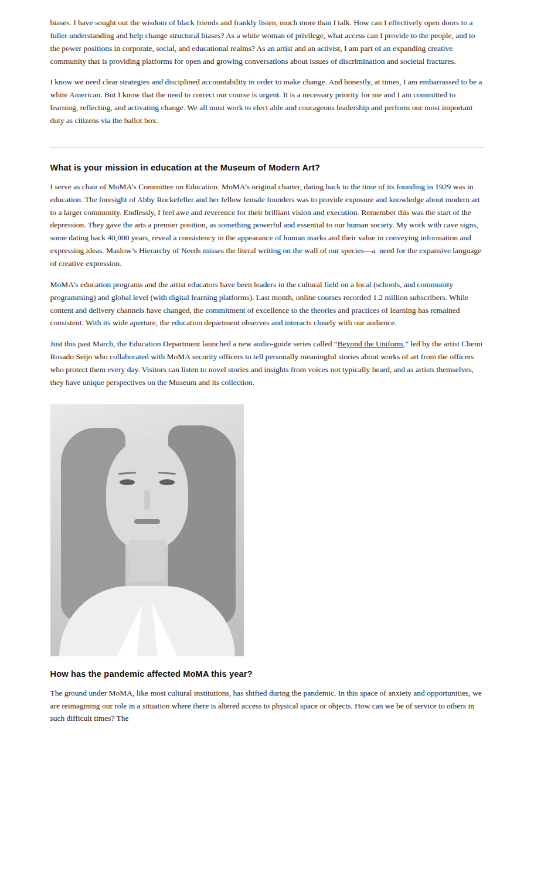biases. I have sought out the wisdom of black friends and frankly listen, much more than I talk. How can I effectively open doors to a fuller understanding and help change structural biases? As a white woman of privilege, what access can I provide to the people, and to the power positions in corporate, social, and educational realms? As an artist and an activist, I am part of an expanding creative community that is providing platforms for open and growing conversations about issues of discrimination and societal fractures.
I know we need clear strategies and disciplined accountability in order to make change. And honestly, at times, I am embarrassed to be a white American. But I know that the need to correct our course is urgent. It is a necessary priority for me and I am committed to learning, reflecting, and activating change. We all must work to elect able and courageous leadership and perform our most important duty as citizens via the ballot box.
What is your mission in education at the Museum of Modern Art?
I serve as chair of MoMA’s Committee on Education. MoMA’s original charter, dating back to the time of its founding in 1929 was in education. The foresight of Abby Rockefeller and her fellow female founders was to provide exposure and knowledge about modern art to a larger community. Endlessly, I feel awe and reverence for their brilliant vision and execution. Remember this was the start of the depression. They gave the arts a premier position, as something powerful and essential to our human society. My work with cave signs, some dating back 40,000 years, reveal a consistency in the appearance of human marks and their value in conveying information and expressing ideas. Maslow’s Hierarchy of Needs misses the literal writing on the wall of our species—a need for the expansive language of creative expression.
MoMA’s education programs and the artist educators have been leaders in the cultural field on a local (schools, and community programming) and global level (with digital learning platforms). Last month, online courses recorded 1.2 million subscribers. While content and delivery channels have changed, the commitment of excellence to the theories and practices of learning has remained consistent. With its wide aperture, the education department observes and interacts closely with our audience.
Just this past March, the Education Department launched a new audio-guide series called “Beyond the Uniform,” led by the artist Chemi Rosado Seijo who collaborated with MoMA security officers to tell personally meaningful stories about works of art from the officers who protect them every day. Visitors can listen to novel stories and insights from voices not typically heard, and as artists themselves, they have unique perspectives on the Museum and its collection.
How has the pandemic affected MoMA this year?
The ground under MoMA, like most cultural institutions, has shifted during the pandemic. In this space of anxiety and opportunities, we are reimagining our role in a situation where there is altered access to physical space or objects. How can we be of service to others in such difficult times? The